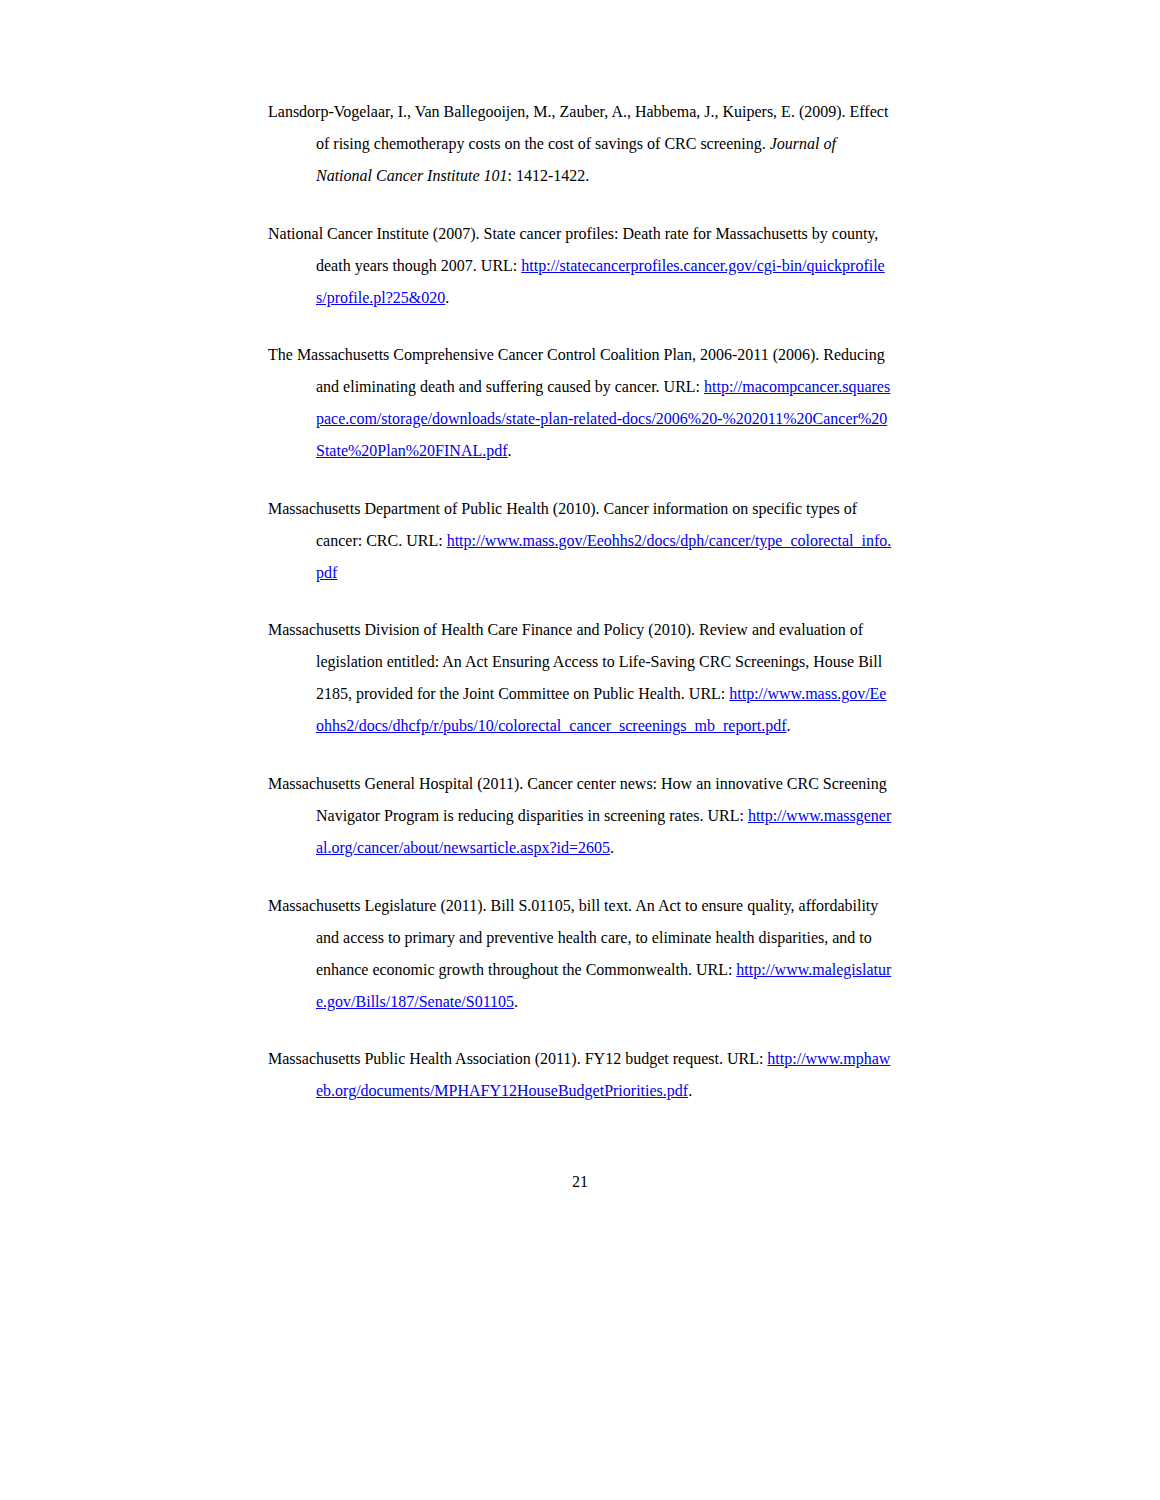Lansdorp-Vogelaar, I., Van Ballegooijen, M., Zauber, A., Habbema, J., Kuipers, E. (2009). Effect of rising chemotherapy costs on the cost of savings of CRC screening. Journal of National Cancer Institute 101: 1412-1422.
National Cancer Institute (2007). State cancer profiles: Death rate for Massachusetts by county, death years though 2007. URL: http://statecancerprofiles.cancer.gov/cgi-bin/quickprofiles/profile.pl?25&020.
The Massachusetts Comprehensive Cancer Control Coalition Plan, 2006-2011 (2006). Reducing and eliminating death and suffering caused by cancer. URL: http://macompcancer.squarespace.com/storage/downloads/state-plan-related-docs/2006%20-%202011%20Cancer%20State%20Plan%20FINAL.pdf.
Massachusetts Department of Public Health (2010). Cancer information on specific types of cancer: CRC. URL: http://www.mass.gov/Eeohhs2/docs/dph/cancer/type_colorectal_info.pdf
Massachusetts Division of Health Care Finance and Policy (2010). Review and evaluation of legislation entitled: An Act Ensuring Access to Life-Saving CRC Screenings, House Bill 2185, provided for the Joint Committee on Public Health. URL: http://www.mass.gov/Eeohhs2/docs/dhcfp/r/pubs/10/colorectal_cancer_screenings_mb_report.pdf.
Massachusetts General Hospital (2011). Cancer center news: How an innovative CRC Screening Navigator Program is reducing disparities in screening rates. URL: http://www.massgeneral.org/cancer/about/newsarticle.aspx?id=2605.
Massachusetts Legislature (2011). Bill S.01105, bill text. An Act to ensure quality, affordability and access to primary and preventive health care, to eliminate health disparities, and to enhance economic growth throughout the Commonwealth. URL: http://www.malegislature.gov/Bills/187/Senate/S01105.
Massachusetts Public Health Association (2011). FY12 budget request. URL: http://www.mphaweb.org/documents/MPHAFY12HouseBudgetPriorities.pdf.
21